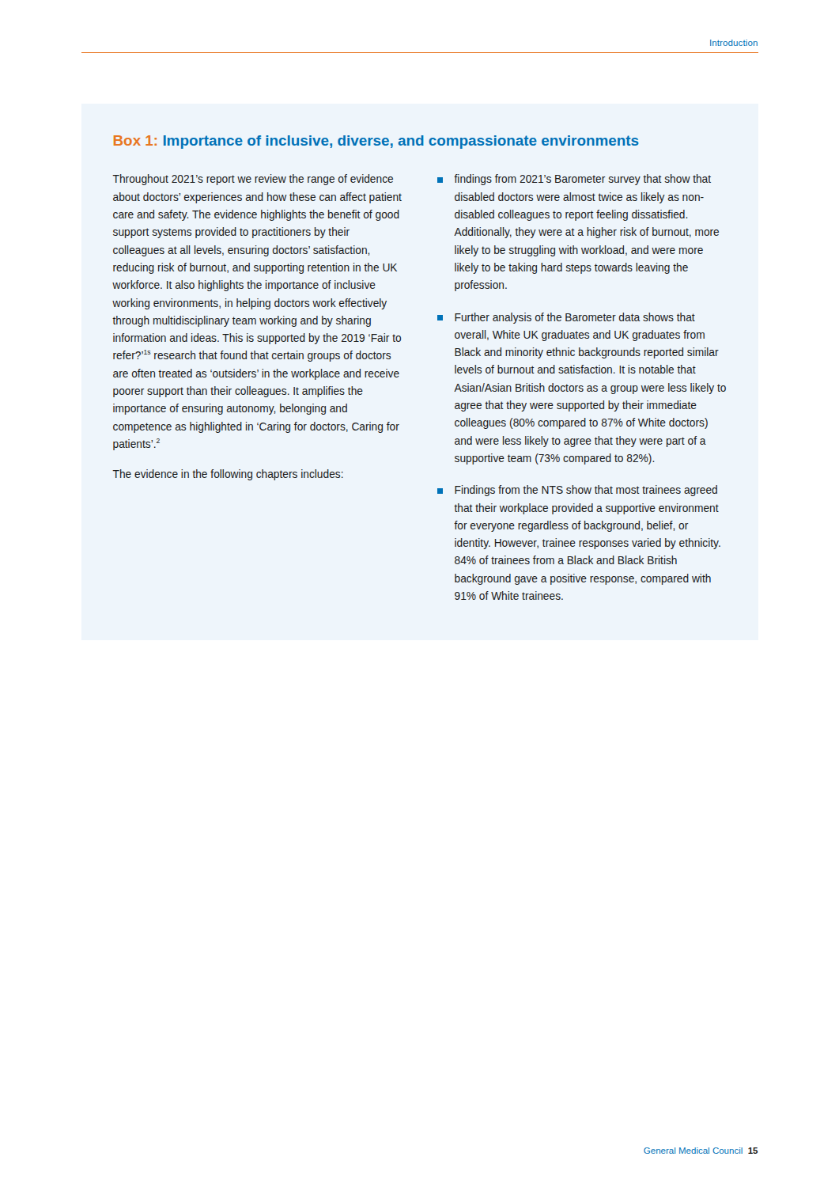Introduction
Box 1: Importance of inclusive, diverse, and compassionate environments
Throughout 2021’s report we review the range of evidence about doctors’ experiences and how these can affect patient care and safety. The evidence highlights the benefit of good support systems provided to practitioners by their colleagues at all levels, ensuring doctors’ satisfaction, reducing risk of burnout, and supporting retention in the UK workforce. It also highlights the importance of inclusive working environments, in helping doctors work effectively through multidisciplinary team working and by sharing information and ideas. This is supported by the 2019 ‘Fair to refer?’1s research that found that certain groups of doctors are often treated as ‘outsiders’ in the workplace and receive poorer support than their colleagues. It amplifies the importance of ensuring autonomy, belonging and competence as highlighted in ‘Caring for doctors, Caring for patients’.2
The evidence in the following chapters includes:
findings from 2021’s Barometer survey that show that disabled doctors were almost twice as likely as non-disabled colleagues to report feeling dissatisfied. Additionally, they were at a higher risk of burnout, more likely to be struggling with workload, and were more likely to be taking hard steps towards leaving the profession.
Further analysis of the Barometer data shows that overall, White UK graduates and UK graduates from Black and minority ethnic backgrounds reported similar levels of burnout and satisfaction. It is notable that Asian/Asian British doctors as a group were less likely to agree that they were supported by their immediate colleagues (80% compared to 87% of White doctors) and were less likely to agree that they were part of a supportive team (73% compared to 82%).
Findings from the NTS show that most trainees agreed that their workplace provided a supportive environment for everyone regardless of background, belief, or identity. However, trainee responses varied by ethnicity. 84% of trainees from a Black and Black British background gave a positive response, compared with 91% of White trainees.
General Medical Council 15